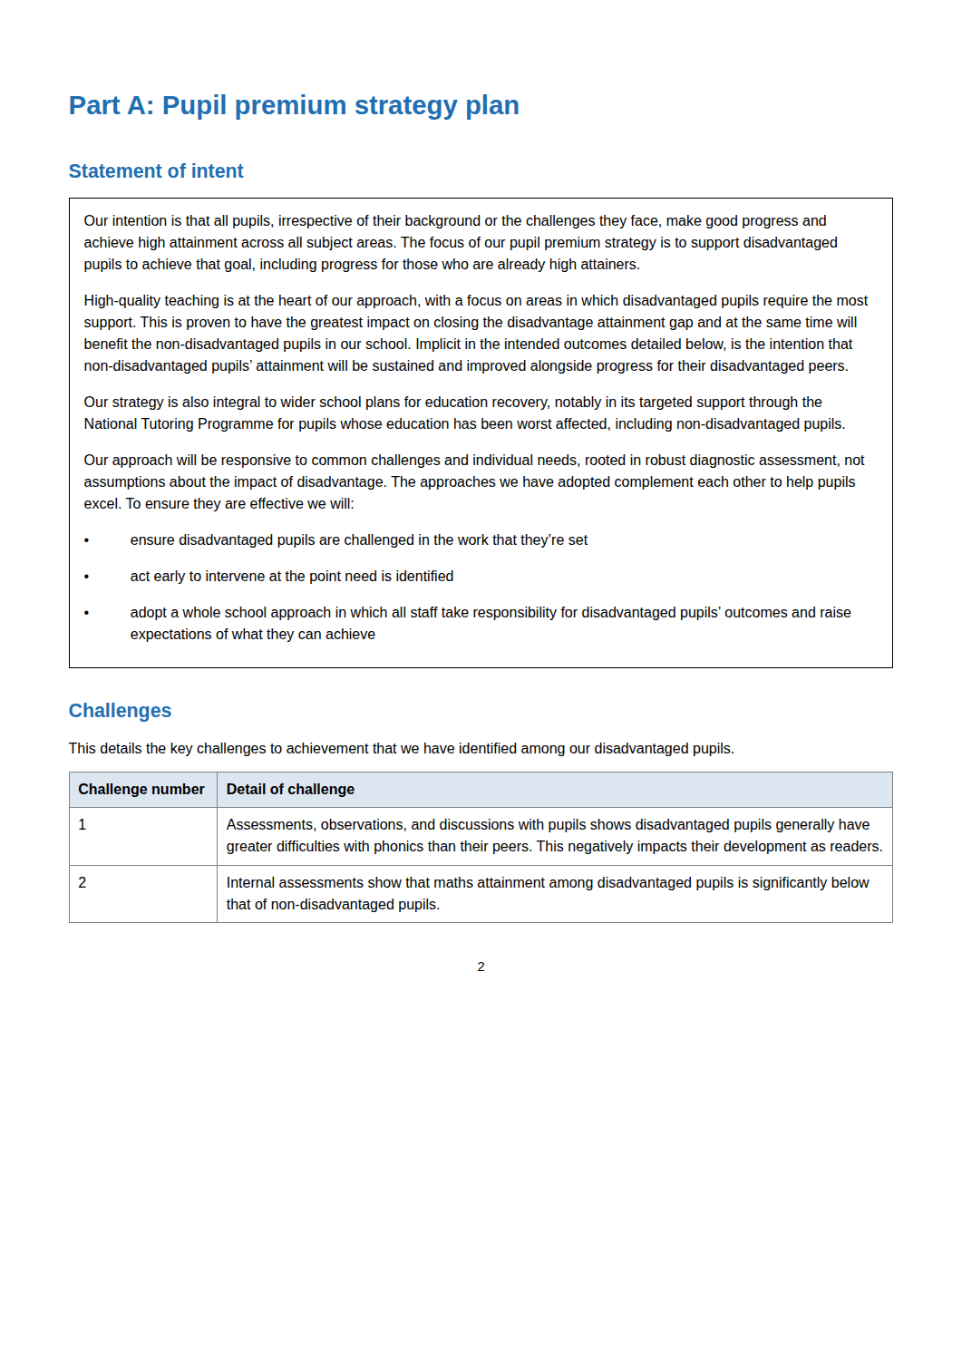Part A: Pupil premium strategy plan
Statement of intent
Our intention is that all pupils, irrespective of their background or the challenges they face, make good progress and achieve high attainment across all subject areas. The focus of our pupil premium strategy is to support disadvantaged pupils to achieve that goal, including progress for those who are already high attainers.
High-quality teaching is at the heart of our approach, with a focus on areas in which disadvantaged pupils require the most support. This is proven to have the greatest impact on closing the disadvantage attainment gap and at the same time will benefit the non-disadvantaged pupils in our school. Implicit in the intended outcomes detailed below, is the intention that non-disadvantaged pupils’ attainment will be sustained and improved alongside progress for their disadvantaged peers.
Our strategy is also integral to wider school plans for education recovery, notably in its targeted support through the National Tutoring Programme for pupils whose education has been worst affected, including non-disadvantaged pupils.
Our approach will be responsive to common challenges and individual needs, rooted in robust diagnostic assessment, not assumptions about the impact of disadvantage. The approaches we have adopted complement each other to help pupils excel. To ensure they are effective we will:
ensure disadvantaged pupils are challenged in the work that they’re set
act early to intervene at the point need is identified
adopt a whole school approach in which all staff take responsibility for disadvantaged pupils’ outcomes and raise expectations of what they can achieve
Challenges
This details the key challenges to achievement that we have identified among our disadvantaged pupils.
| Challenge number | Detail of challenge |
| --- | --- |
| 1 | Assessments, observations, and discussions with pupils shows disadvantaged pupils generally have greater difficulties with phonics than their peers. This negatively impacts their development as readers. |
| 2 | Internal assessments show that maths attainment among disadvantaged pupils is significantly below that of non-disadvantaged pupils. |
2